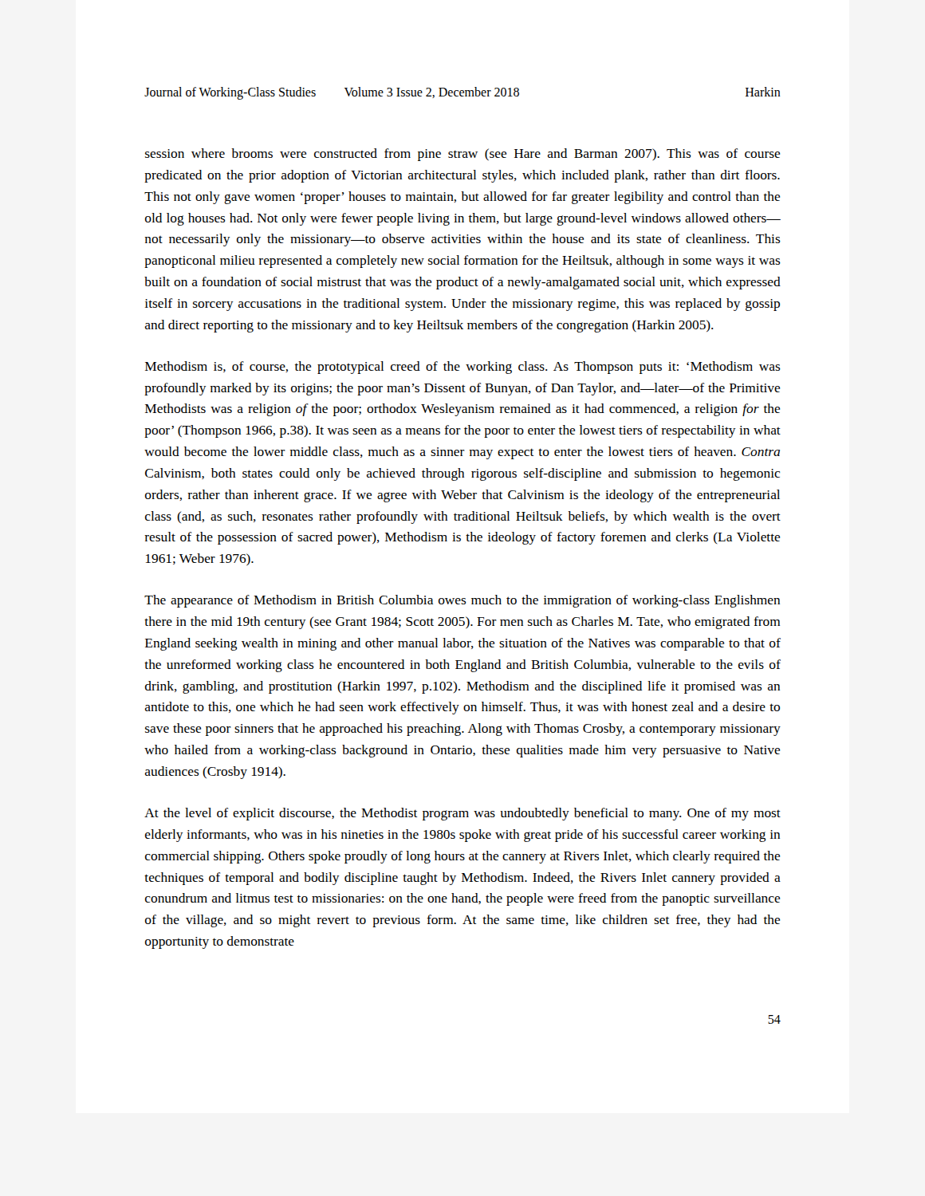Journal of Working-Class Studies Volume 3 Issue 2, December 2018 Harkin
session where brooms were constructed from pine straw (see Hare and Barman 2007). This was of course predicated on the prior adoption of Victorian architectural styles, which included plank, rather than dirt floors. This not only gave women ‘proper’ houses to maintain, but allowed for far greater legibility and control than the old log houses had. Not only were fewer people living in them, but large ground-level windows allowed others—not necessarily only the missionary—to observe activities within the house and its state of cleanliness. This panopticonal milieu represented a completely new social formation for the Heiltsuk, although in some ways it was built on a foundation of social mistrust that was the product of a newly-amalgamated social unit, which expressed itself in sorcery accusations in the traditional system. Under the missionary regime, this was replaced by gossip and direct reporting to the missionary and to key Heiltsuk members of the congregation (Harkin 2005).
Methodism is, of course, the prototypical creed of the working class. As Thompson puts it: ‘Methodism was profoundly marked by its origins; the poor man’s Dissent of Bunyan, of Dan Taylor, and—later—of the Primitive Methodists was a religion of the poor; orthodox Wesleyanism remained as it had commenced, a religion for the poor’ (Thompson 1966, p.38). It was seen as a means for the poor to enter the lowest tiers of respectability in what would become the lower middle class, much as a sinner may expect to enter the lowest tiers of heaven. Contra Calvinism, both states could only be achieved through rigorous self-discipline and submission to hegemonic orders, rather than inherent grace. If we agree with Weber that Calvinism is the ideology of the entrepreneurial class (and, as such, resonates rather profoundly with traditional Heiltsuk beliefs, by which wealth is the overt result of the possession of sacred power), Methodism is the ideology of factory foremen and clerks (La Violette 1961; Weber 1976).
The appearance of Methodism in British Columbia owes much to the immigration of working-class Englishmen there in the mid 19th century (see Grant 1984; Scott 2005). For men such as Charles M. Tate, who emigrated from England seeking wealth in mining and other manual labor, the situation of the Natives was comparable to that of the unreformed working class he encountered in both England and British Columbia, vulnerable to the evils of drink, gambling, and prostitution (Harkin 1997, p.102). Methodism and the disciplined life it promised was an antidote to this, one which he had seen work effectively on himself. Thus, it was with honest zeal and a desire to save these poor sinners that he approached his preaching. Along with Thomas Crosby, a contemporary missionary who hailed from a working-class background in Ontario, these qualities made him very persuasive to Native audiences (Crosby 1914).
At the level of explicit discourse, the Methodist program was undoubtedly beneficial to many. One of my most elderly informants, who was in his nineties in the 1980s spoke with great pride of his successful career working in commercial shipping. Others spoke proudly of long hours at the cannery at Rivers Inlet, which clearly required the techniques of temporal and bodily discipline taught by Methodism. Indeed, the Rivers Inlet cannery provided a conundrum and litmus test to missionaries: on the one hand, the people were freed from the panoptic surveillance of the village, and so might revert to previous form. At the same time, like children set free, they had the opportunity to demonstrate
54